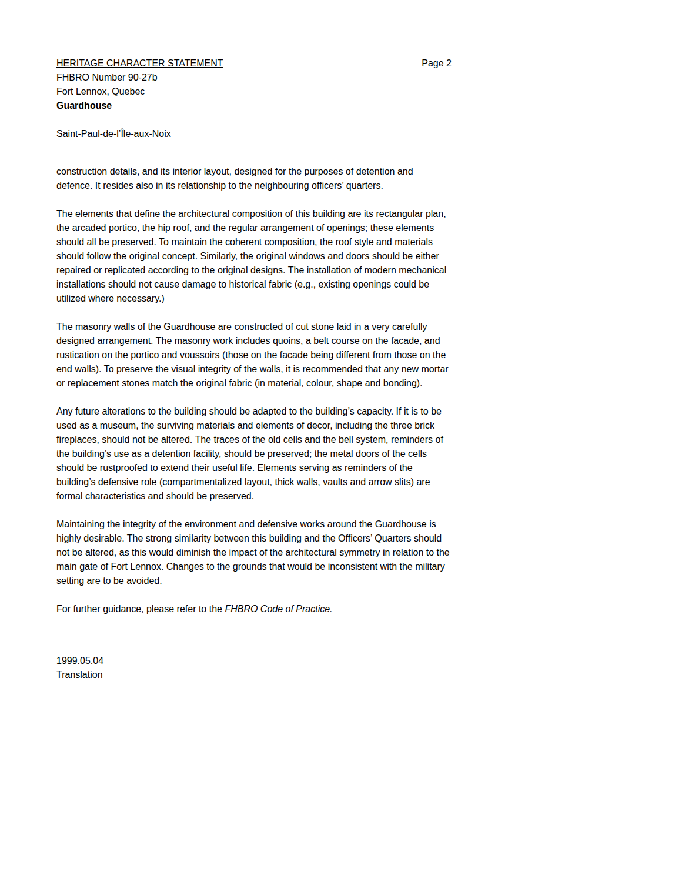HERITAGE CHARACTER STATEMENT Page 2
FHBRO Number 90-27b
Fort Lennox, Quebec
Guardhouse
Saint-Paul-de-l’Île-aux-Noix
construction details, and its interior layout, designed for the purposes of detention and defence. It resides also in its relationship to the neighbouring officers’ quarters.
The elements that define the architectural composition of this building are its rectangular plan, the arcaded portico, the hip roof, and the regular arrangement of openings; these elements should all be preserved. To maintain the coherent composition, the roof style and materials should follow the original concept. Similarly, the original windows and doors should be either repaired or replicated according to the original designs. The installation of modern mechanical installations should not cause damage to historical fabric (e.g., existing openings could be utilized where necessary.)
The masonry walls of the Guardhouse are constructed of cut stone laid in a very carefully designed arrangement. The masonry work includes quoins, a belt course on the facade, and rustication on the portico and voussoirs (those on the facade being different from those on the end walls). To preserve the visual integrity of the walls, it is recommended that any new mortar or replacement stones match the original fabric (in material, colour, shape and bonding).
Any future alterations to the building should be adapted to the building’s capacity. If it is to be used as a museum, the surviving materials and elements of decor, including the three brick fireplaces, should not be altered. The traces of the old cells and the bell system, reminders of the building’s use as a detention facility, should be preserved; the metal doors of the cells should be rustproofed to extend their useful life. Elements serving as reminders of the building’s defensive role (compartmentalized layout, thick walls, vaults and arrow slits) are formal characteristics and should be preserved.
Maintaining the integrity of the environment and defensive works around the Guardhouse is highly desirable. The strong similarity between this building and the Officers’ Quarters should not be altered, as this would diminish the impact of the architectural symmetry in relation to the main gate of Fort Lennox. Changes to the grounds that would be inconsistent with the military setting are to be avoided.
For further guidance, please refer to the FHBRO Code of Practice.
1999.05.04
Translation